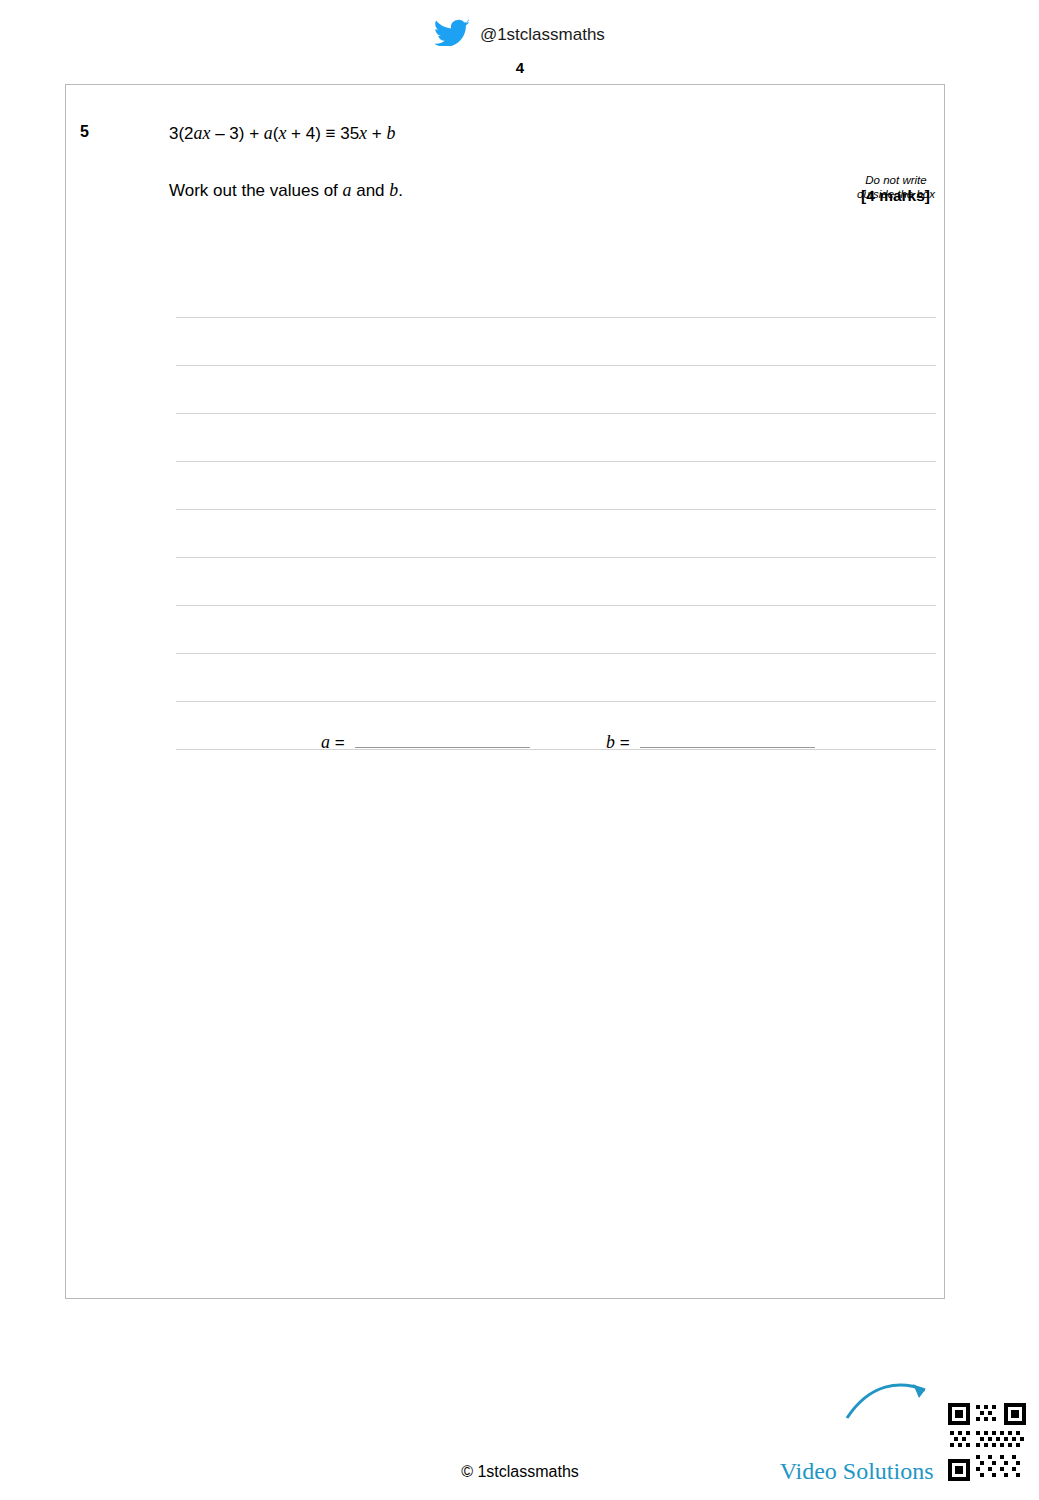@1stclassmaths
4
Do not write outside the box
5
3(2ax – 3) + a(x + 4) ≡ 35x + b
Work out the values of a and b.
[4 marks]
a =
b =
© 1stclassmaths
Video Solutions